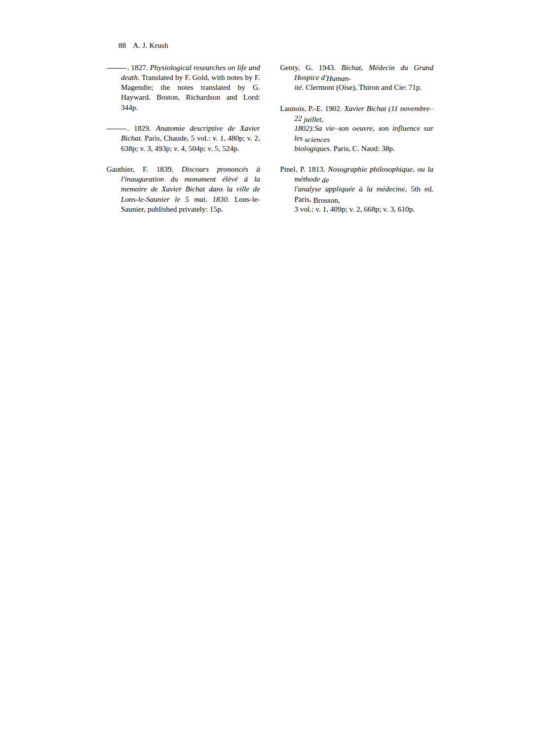88 A. J. Krush
. 1827. Physiological researches on life and death. Translated by F. Gold, with notes by F. Magendie; the notes translated by G. Hayward. Boston, Richardson and Lord: 344p.
. 1829. Anatomie descriptive de Xavier Bichat. Paris, Chaude, 5 vol.: v. 1, 480p; v. 2, 638p; v. 3, 493p; v. 4, 504p; v. 5, 524p.
Gauthier, F. 1839. Discours prononcés à l'inauguration du monument élèvé à la memoire de Xavier Bichat dans la ville de Lons-le-Saunier le 5 mai, 1830. Lons-le-Saunier, published privately: 15p.
Genty, G. 1943. Bichat, Médecin du Grand Hospice d'Human-
ité. Clermont (Oise), Thiron and Cie: 71p.
Launois, P.-E. 1902. Xavier Bichat (11 novembre–22 juillet,
1802):Sa vie–son oeuvre, son influence sur les sciences
biologiques. Paris, C. Naud: 38p.
Pinel, P. 1813. Nosographie philosophique, ou la méthode de
l'analyse appliquée à la médecine, 5th ed. Paris, Brosson,
3 vol.: v. 1, 409p; v. 2, 668p; v. 3, 610p.